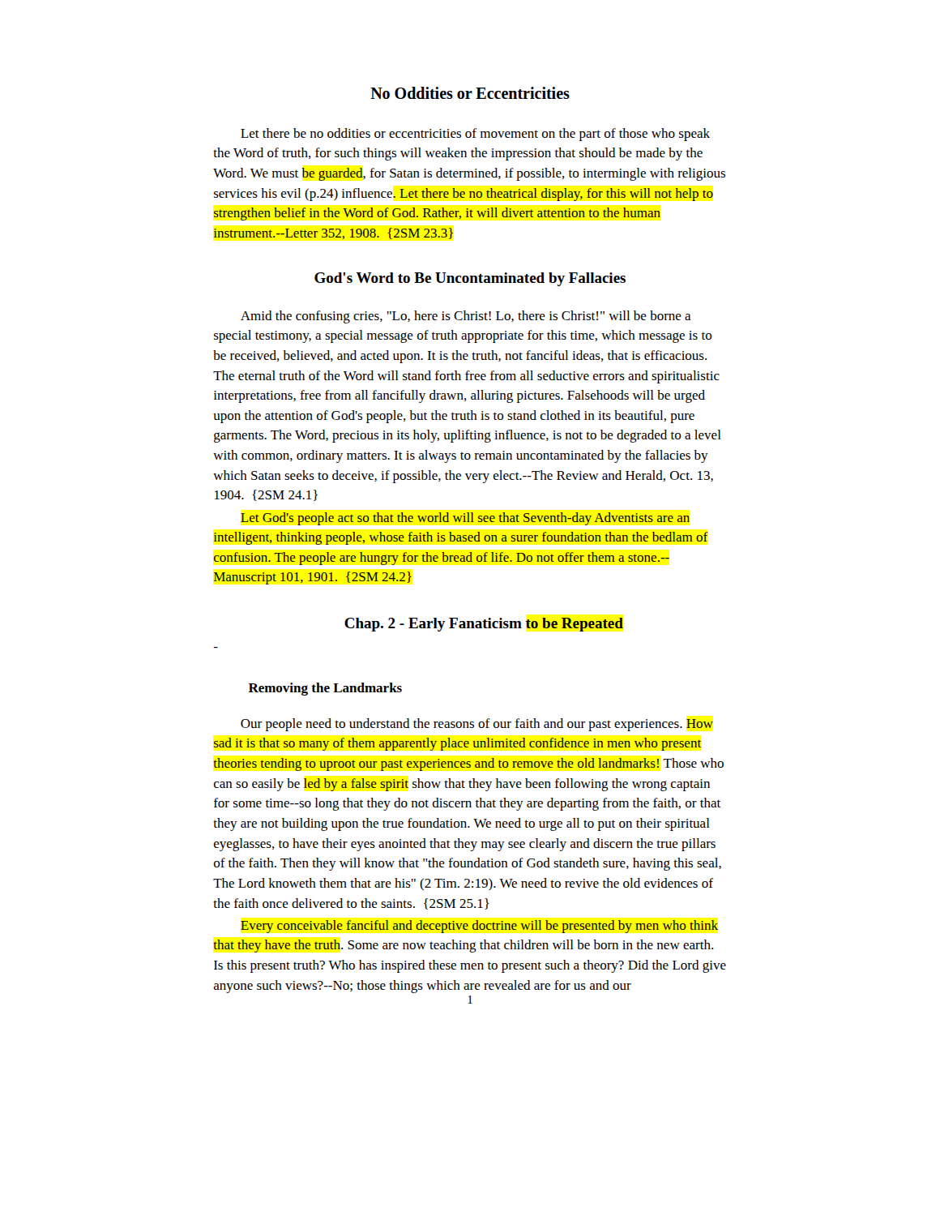No Oddities or Eccentricities
Let there be no oddities or eccentricities of movement on the part of those who speak the Word of truth, for such things will weaken the impression that should be made by the Word. We must be guarded, for Satan is determined, if possible, to intermingle with religious services his evil (p.24) influence. Let there be no theatrical display, for this will not help to strengthen belief in the Word of God. Rather, it will divert attention to the human instrument.--Letter 352, 1908. {2SM 23.3}
God's Word to Be Uncontaminated by Fallacies
Amid the confusing cries, "Lo, here is Christ! Lo, there is Christ!" will be borne a special testimony, a special message of truth appropriate for this time, which message is to be received, believed, and acted upon. It is the truth, not fanciful ideas, that is efficacious. The eternal truth of the Word will stand forth free from all seductive errors and spiritualistic interpretations, free from all fancifully drawn, alluring pictures. Falsehoods will be urged upon the attention of God's people, but the truth is to stand clothed in its beautiful, pure garments. The Word, precious in its holy, uplifting influence, is not to be degraded to a level with common, ordinary matters. It is always to remain uncontaminated by the fallacies by which Satan seeks to deceive, if possible, the very elect.--The Review and Herald, Oct. 13, 1904. {2SM 24.1}
Let God's people act so that the world will see that Seventh-day Adventists are an intelligent, thinking people, whose faith is based on a surer foundation than the bedlam of confusion. The people are hungry for the bread of life. Do not offer them a stone.--Manuscript 101, 1901. {2SM 24.2}
Chap. 2 - Early Fanaticism to be Repeated
-
Removing the Landmarks
Our people need to understand the reasons of our faith and our past experiences. How sad it is that so many of them apparently place unlimited confidence in men who present theories tending to uproot our past experiences and to remove the old landmarks! Those who can so easily be led by a false spirit show that they have been following the wrong captain for some time--so long that they do not discern that they are departing from the faith, or that they are not building upon the true foundation. We need to urge all to put on their spiritual eyeglasses, to have their eyes anointed that they may see clearly and discern the true pillars of the faith. Then they will know that "the foundation of God standeth sure, having this seal, The Lord knoweth them that are his" (2 Tim. 2:19). We need to revive the old evidences of the faith once delivered to the saints. {2SM 25.1}
Every conceivable fanciful and deceptive doctrine will be presented by men who think that they have the truth. Some are now teaching that children will be born in the new earth. Is this present truth? Who has inspired these men to present such a theory? Did the Lord give anyone such views?--No; those things which are revealed are for us and our
1